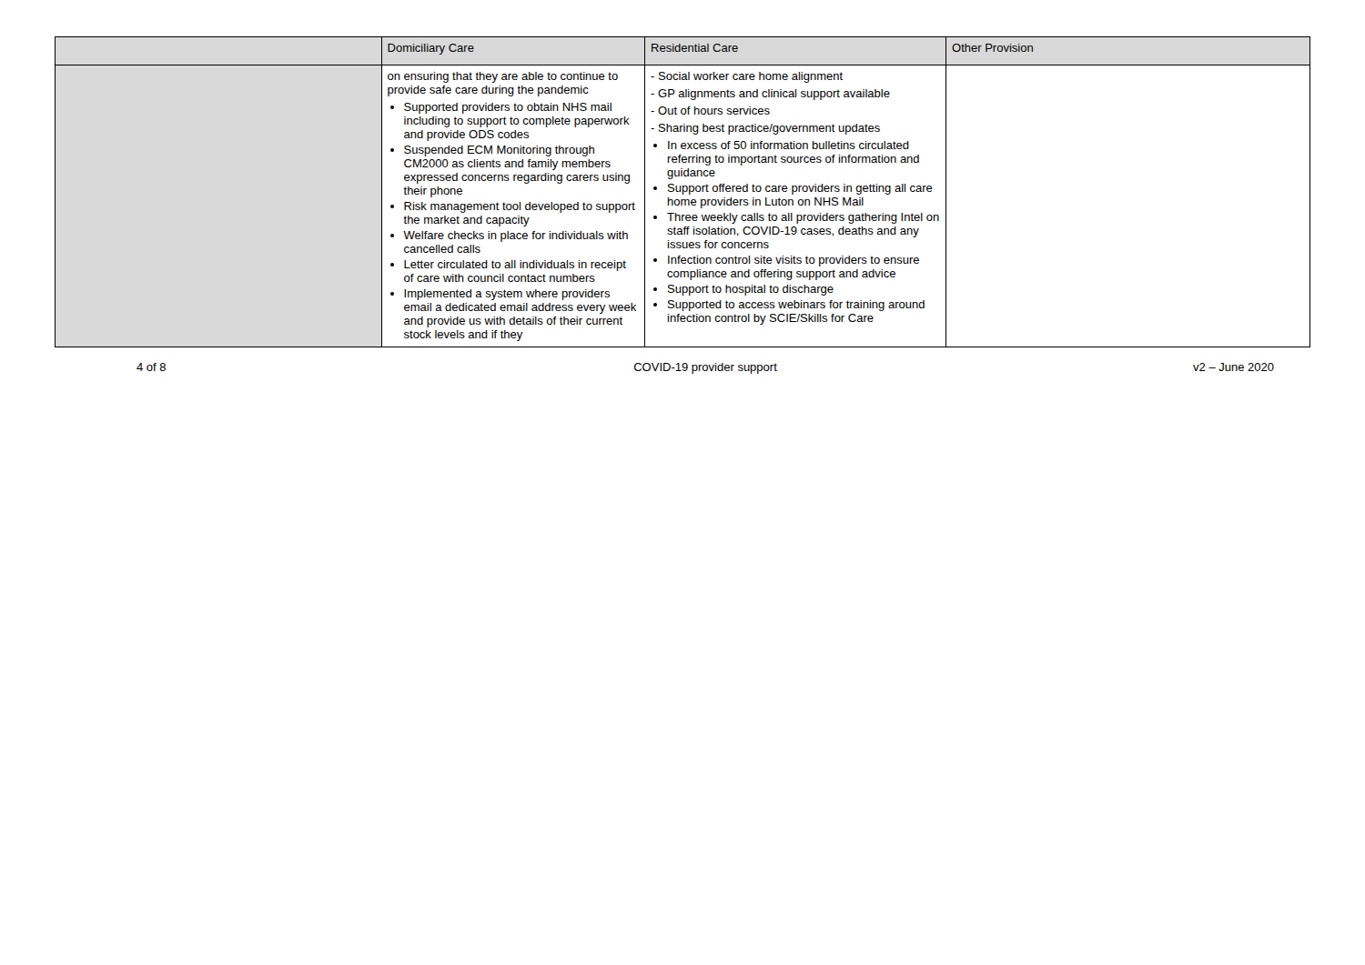| | Domiciliary Care | Residential Care | Other Provision |
| --- | --- | --- | --- |
| | on ensuring that they are able to continue to provide safe care during the pandemic Supported providers to obtain NHS mail including to support to complete paperwork and provide ODS codes Suspended ECM Monitoring through CM2000 as clients and family members expressed concerns regarding carers using their phone Risk management tool developed to support the market and capacity Welfare checks in place for individuals with cancelled calls Letter circulated to all individuals in receipt of care with council contact numbers Implemented a system where providers email a dedicated email address every week and provide us with details of their current stock levels and if they | - Social worker care home alignment - GP alignments and clinical support available - Out of hours services - Sharing best practice/government updates In excess of 50 information bulletins circulated referring to important sources of information and guidance Support offered to care providers in getting all care home providers in Luton on NHS Mail Three weekly calls to all providers gathering Intel on staff isolation, COVID-19 cases, deaths and any issues for concerns Infection control site visits to providers to ensure compliance and offering support and advice Support to hospital to discharge Supported to access webinars for training around infection control by SCIE/Skills for Care | |
4 of 8 COVID-19 provider support v2 – June 2020